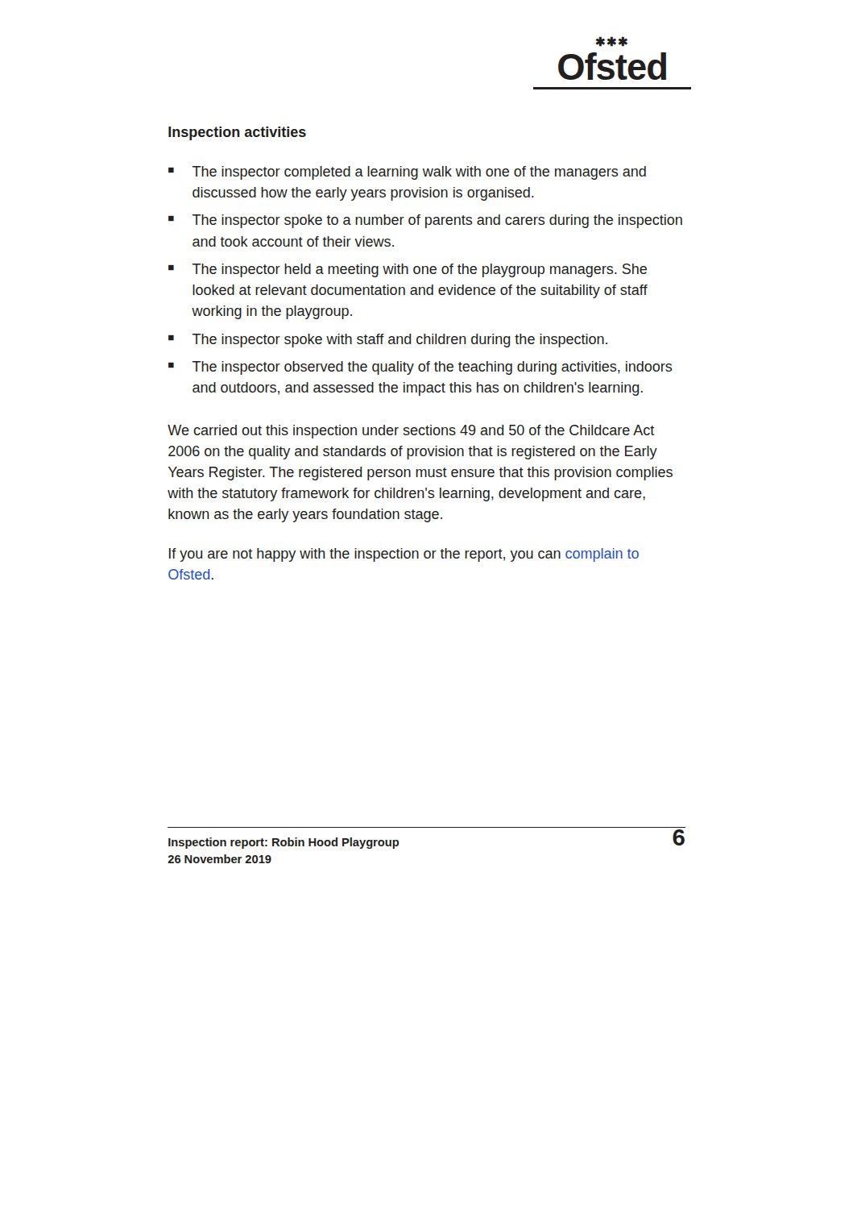✱✱✱
Ofsted
Inspection activities
The inspector completed a learning walk with one of the managers and discussed how the early years provision is organised.
The inspector spoke to a number of parents and carers during the inspection and took account of their views.
The inspector held a meeting with one of the playgroup managers. She looked at relevant documentation and evidence of the suitability of staff working in the playgroup.
The inspector spoke with staff and children during the inspection.
The inspector observed the quality of the teaching during activities, indoors and outdoors, and assessed the impact this has on children's learning.
We carried out this inspection under sections 49 and 50 of the Childcare Act 2006 on the quality and standards of provision that is registered on the Early Years Register. The registered person must ensure that this provision complies with the statutory framework for children's learning, development and care, known as the early years foundation stage.
If you are not happy with the inspection or the report, you can complain to Ofsted.
Inspection report: Robin Hood Playgroup
26 November 2019
6